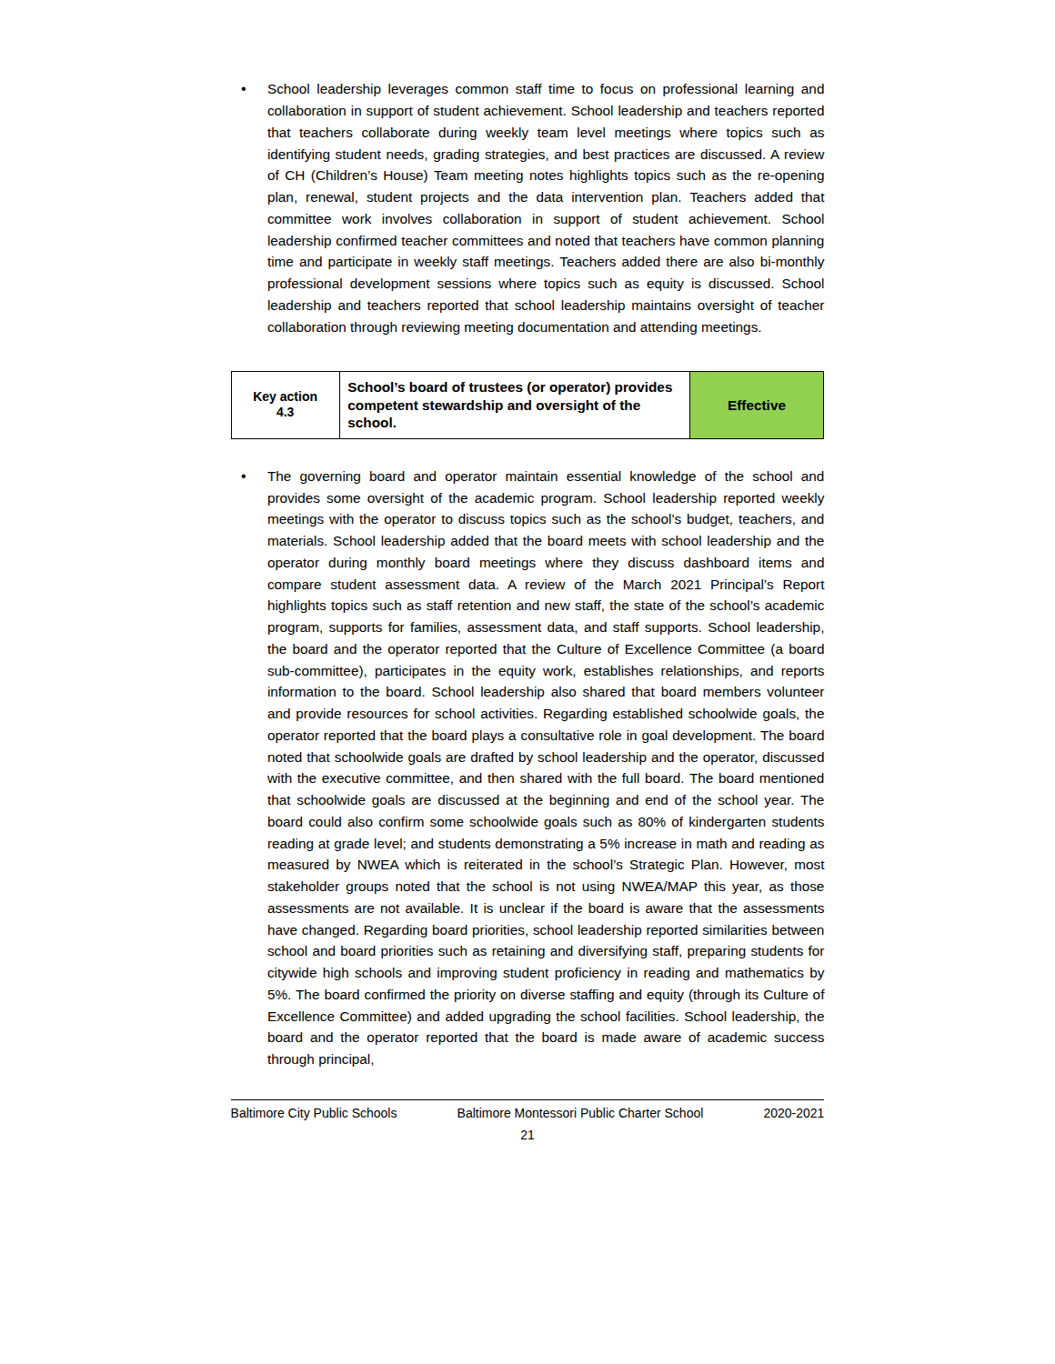School leadership leverages common staff time to focus on professional learning and collaboration in support of student achievement. School leadership and teachers reported that teachers collaborate during weekly team level meetings where topics such as identifying student needs, grading strategies, and best practices are discussed. A review of CH (Children’s House) Team meeting notes highlights topics such as the re-opening plan, renewal, student projects and the data intervention plan. Teachers added that committee work involves collaboration in support of student achievement. School leadership confirmed teacher committees and noted that teachers have common planning time and participate in weekly staff meetings. Teachers added there are also bi-monthly professional development sessions where topics such as equity is discussed. School leadership and teachers reported that school leadership maintains oversight of teacher collaboration through reviewing meeting documentation and attending meetings.
| Key action 4.3 | School’s board of trustees (or operator) provides competent stewardship and oversight of the school. | Effective |
The governing board and operator maintain essential knowledge of the school and provides some oversight of the academic program. School leadership reported weekly meetings with the operator to discuss topics such as the school’s budget, teachers, and materials. School leadership added that the board meets with school leadership and the operator during monthly board meetings where they discuss dashboard items and compare student assessment data. A review of the March 2021 Principal’s Report highlights topics such as staff retention and new staff, the state of the school’s academic program, supports for families, assessment data, and staff supports. School leadership, the board and the operator reported that the Culture of Excellence Committee (a board sub-committee), participates in the equity work, establishes relationships, and reports information to the board. School leadership also shared that board members volunteer and provide resources for school activities. Regarding established schoolwide goals, the operator reported that the board plays a consultative role in goal development. The board noted that schoolwide goals are drafted by school leadership and the operator, discussed with the executive committee, and then shared with the full board. The board mentioned that schoolwide goals are discussed at the beginning and end of the school year. The board could also confirm some schoolwide goals such as 80% of kindergarten students reading at grade level; and students demonstrating a 5% increase in math and reading as measured by NWEA which is reiterated in the school’s Strategic Plan. However, most stakeholder groups noted that the school is not using NWEA/MAP this year, as those assessments are not available. It is unclear if the board is aware that the assessments have changed. Regarding board priorities, school leadership reported similarities between school and board priorities such as retaining and diversifying staff, preparing students for citywide high schools and improving student proficiency in reading and mathematics by 5%. The board confirmed the priority on diverse staffing and equity (through its Culture of Excellence Committee) and added upgrading the school facilities. School leadership, the board and the operator reported that the board is made aware of academic success through principal,
Baltimore City Public Schools Baltimore Montessori Public Charter School 2020-2021
21